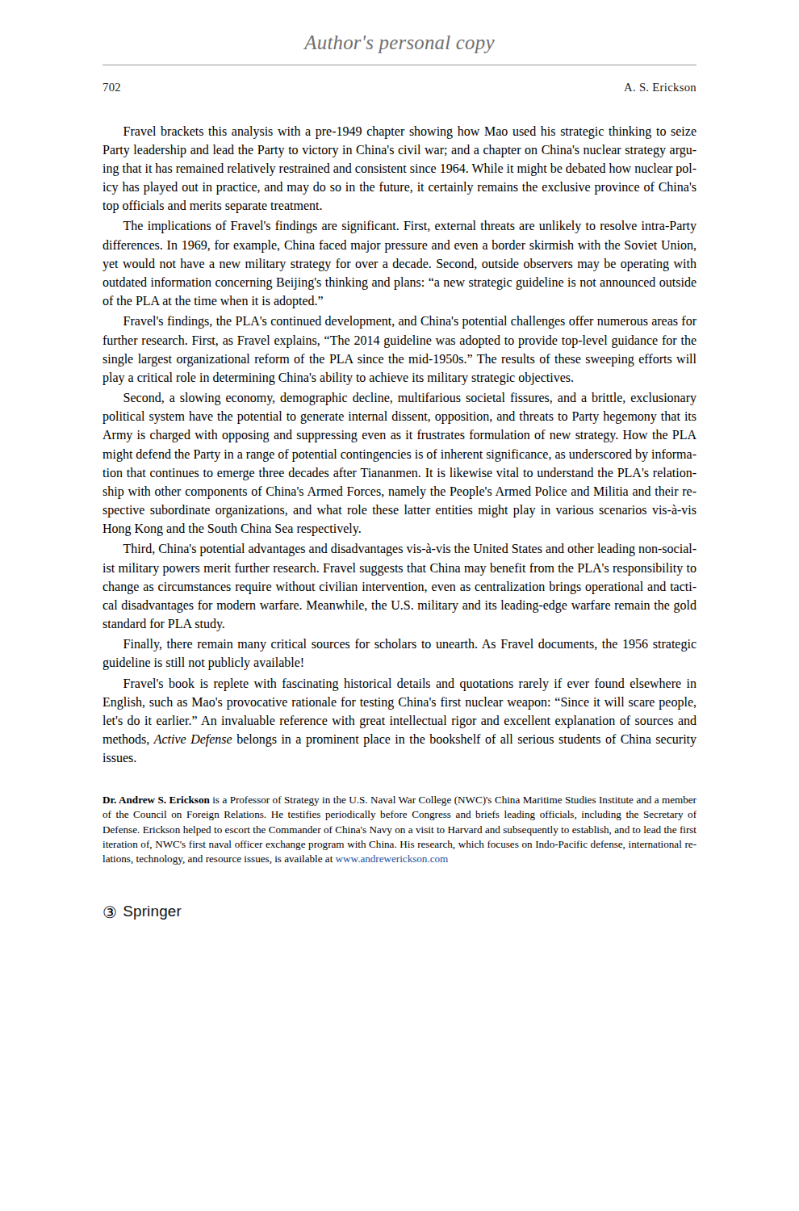Author's personal copy
702 A. S. Erickson
Fravel brackets this analysis with a pre-1949 chapter showing how Mao used his strategic thinking to seize Party leadership and lead the Party to victory in China's civil war; and a chapter on China's nuclear strategy arguing that it has remained relatively restrained and consistent since 1964. While it might be debated how nuclear policy has played out in practice, and may do so in the future, it certainly remains the exclusive province of China's top officials and merits separate treatment.
The implications of Fravel's findings are significant. First, external threats are unlikely to resolve intra-Party differences. In 1969, for example, China faced major pressure and even a border skirmish with the Soviet Union, yet would not have a new military strategy for over a decade. Second, outside observers may be operating with outdated information concerning Beijing's thinking and plans: “a new strategic guideline is not announced outside of the PLA at the time when it is adopted.”
Fravel's findings, the PLA's continued development, and China's potential challenges offer numerous areas for further research. First, as Fravel explains, “The 2014 guideline was adopted to provide top-level guidance for the single largest organizational reform of the PLA since the mid-1950s.” The results of these sweeping efforts will play a critical role in determining China's ability to achieve its military strategic objectives.
Second, a slowing economy, demographic decline, multifarious societal fissures, and a brittle, exclusionary political system have the potential to generate internal dissent, opposition, and threats to Party hegemony that its Army is charged with opposing and suppressing even as it frustrates formulation of new strategy. How the PLA might defend the Party in a range of potential contingencies is of inherent significance, as underscored by information that continues to emerge three decades after Tiananmen. It is likewise vital to understand the PLA's relationship with other components of China's Armed Forces, namely the People's Armed Police and Militia and their respective subordinate organizations, and what role these latter entities might play in various scenarios vis-à-vis Hong Kong and the South China Sea respectively.
Third, China's potential advantages and disadvantages vis-à-vis the United States and other leading non-socialist military powers merit further research. Fravel suggests that China may benefit from the PLA's responsibility to change as circumstances require without civilian intervention, even as centralization brings operational and tactical disadvantages for modern warfare. Meanwhile, the U.S. military and its leading-edge warfare remain the gold standard for PLA study.
Finally, there remain many critical sources for scholars to unearth. As Fravel documents, the 1956 strategic guideline is still not publicly available!
Fravel's book is replete with fascinating historical details and quotations rarely if ever found elsewhere in English, such as Mao's provocative rationale for testing China's first nuclear weapon: “Since it will scare people, let's do it earlier.” An invaluable reference with great intellectual rigor and excellent explanation of sources and methods, Active Defense belongs in a prominent place in the bookshelf of all serious students of China security issues.
Dr. Andrew S. Erickson is a Professor of Strategy in the U.S. Naval War College (NWC)'s China Maritime Studies Institute and a member of the Council on Foreign Relations. He testifies periodically before Congress and briefs leading officials, including the Secretary of Defense. Erickson helped to escort the Commander of China's Navy on a visit to Harvard and subsequently to establish, and to lead the first iteration of, NWC's first naval officer exchange program with China. His research, which focuses on Indo-Pacific defense, international relations, technology, and resource issues, is available at www.andrewerickson.com
③ Springer